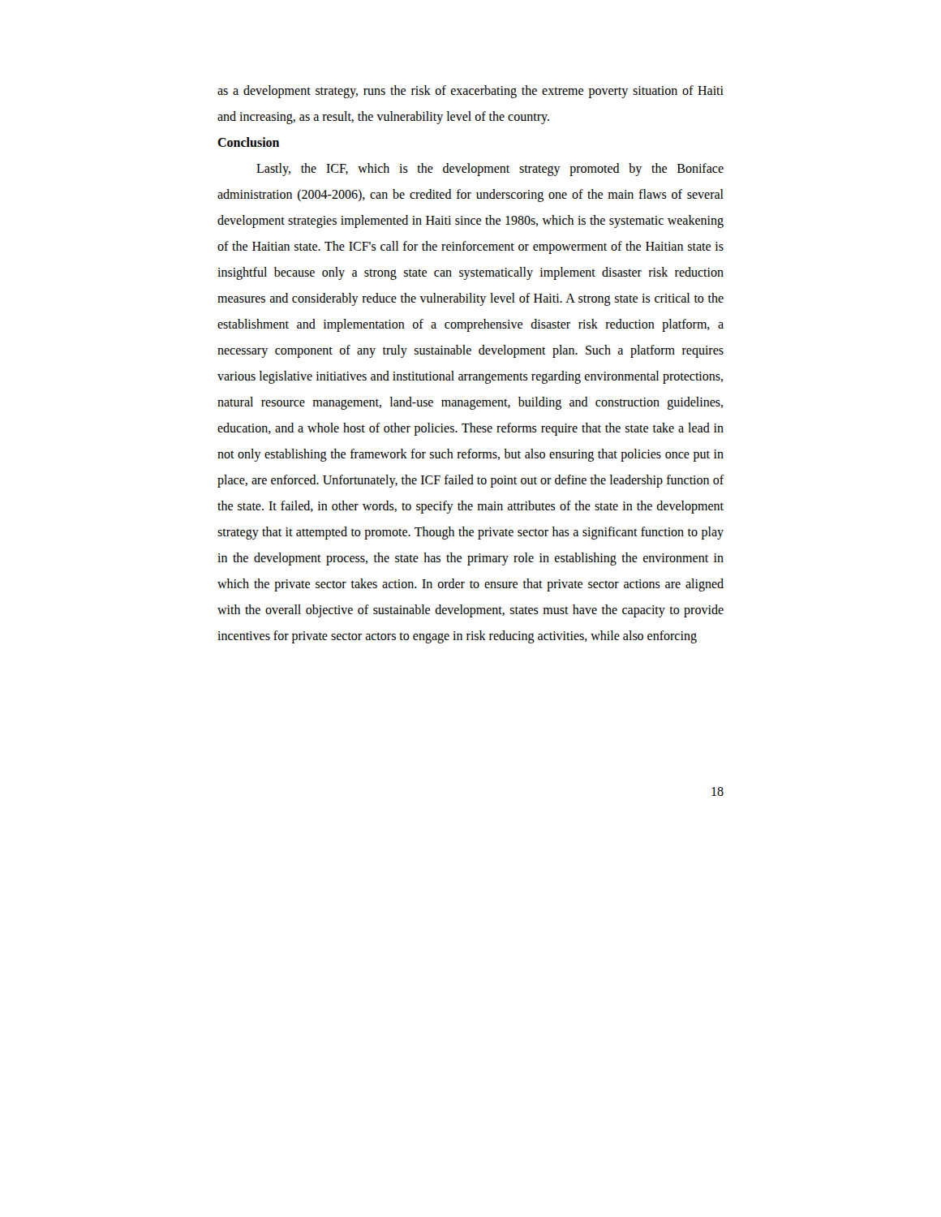as a development strategy, runs the risk of exacerbating the extreme poverty situation of Haiti and increasing, as a result, the vulnerability level of the country.
Conclusion
Lastly, the ICF, which is the development strategy promoted by the Boniface administration (2004-2006), can be credited for underscoring one of the main flaws of several development strategies implemented in Haiti since the 1980s, which is the systematic weakening of the Haitian state. The ICF's call for the reinforcement or empowerment of the Haitian state is insightful because only a strong state can systematically implement disaster risk reduction measures and considerably reduce the vulnerability level of Haiti. A strong state is critical to the establishment and implementation of a comprehensive disaster risk reduction platform, a necessary component of any truly sustainable development plan. Such a platform requires various legislative initiatives and institutional arrangements regarding environmental protections, natural resource management, land-use management, building and construction guidelines, education, and a whole host of other policies. These reforms require that the state take a lead in not only establishing the framework for such reforms, but also ensuring that policies once put in place, are enforced. Unfortunately, the ICF failed to point out or define the leadership function of the state. It failed, in other words, to specify the main attributes of the state in the development strategy that it attempted to promote. Though the private sector has a significant function to play in the development process, the state has the primary role in establishing the environment in which the private sector takes action. In order to ensure that private sector actions are aligned with the overall objective of sustainable development, states must have the capacity to provide incentives for private sector actors to engage in risk reducing activities, while also enforcing
18